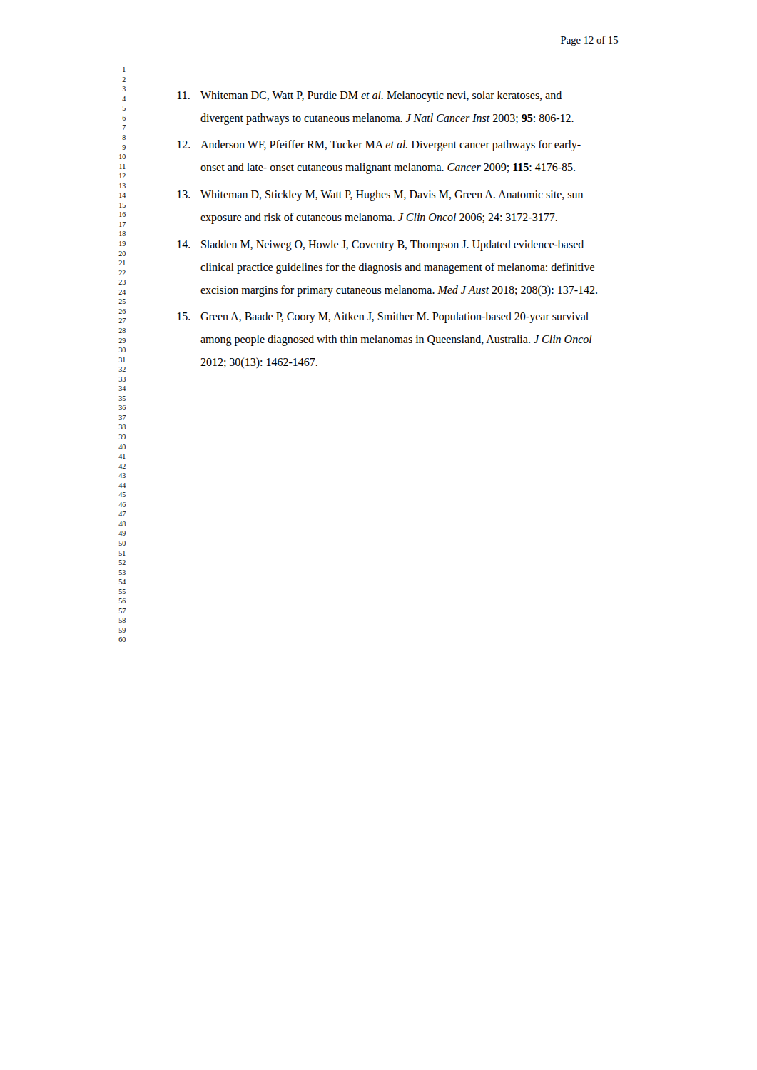Page 12 of 15
1
2
3
4
5
6
7
8
9
10
11
12
13
14
15
16
17
18
19
20
21
22
23
24
25
26
27
28
29
30
31
32
33
34
35
36
37
38
39
40
41
42
43
44
45
46
47
48
49
50
51
52
53
54
55
56
57
58
59
60
11. Whiteman DC, Watt P, Purdie DM et al. Melanocytic nevi, solar keratoses, and divergent pathways to cutaneous melanoma. J Natl Cancer Inst 2003; 95: 806-12.
12. Anderson WF, Pfeiffer RM, Tucker MA et al. Divergent cancer pathways for early-onset and late- onset cutaneous malignant melanoma. Cancer 2009; 115: 4176-85.
13. Whiteman D, Stickley M, Watt P, Hughes M, Davis M, Green A. Anatomic site, sun exposure and risk of cutaneous melanoma. J Clin Oncol 2006; 24: 3172-3177.
14. Sladden M, Neiweg O, Howle J, Coventry B, Thompson J. Updated evidence-based clinical practice guidelines for the diagnosis and management of melanoma: definitive excision margins for primary cutaneous melanoma. Med J Aust 2018; 208(3): 137-142.
15. Green A, Baade P, Coory M, Aitken J, Smither M. Population-based 20-year survival among people diagnosed with thin melanomas in Queensland, Australia. J Clin Oncol 2012; 30(13): 1462-1467.